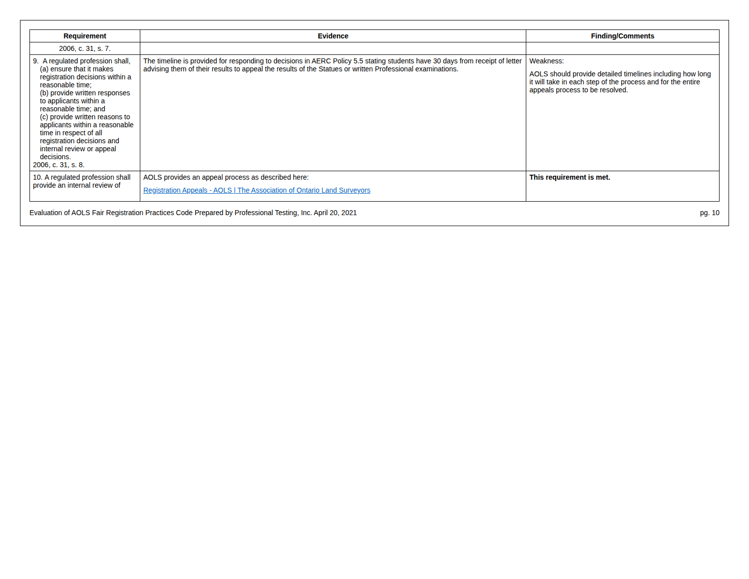| Requirement | Evidence | Finding/Comments |
| --- | --- | --- |
| 2006, c. 31, s. 7. | | |
| 9. A regulated profession shall, (a) ensure that it makes registration decisions within a reasonable time; (b) provide written responses to applicants within a reasonable time; and (c) provide written reasons to applicants within a reasonable time in respect of all registration decisions and internal review or appeal decisions. 2006, c. 31, s. 8. | The timeline is provided for responding to decisions in AERC Policy 5.5 stating students have 30 days from receipt of letter advising them of their results to appeal the results of the Statues or written Professional examinations. | Weakness: AOLS should provide detailed timelines including how long it will take in each step of the process and for the entire appeals process to be resolved. |
| 10. A regulated profession shall provide an internal review of | AOLS provides an appeal process as described here: Registration Appeals - AOLS / The Association of Ontario Land Surveyors | This requirement is met. |
Evaluation of AOLS Fair Registration Practices Code Prepared by Professional Testing, Inc. April 20, 2021
pg. 10